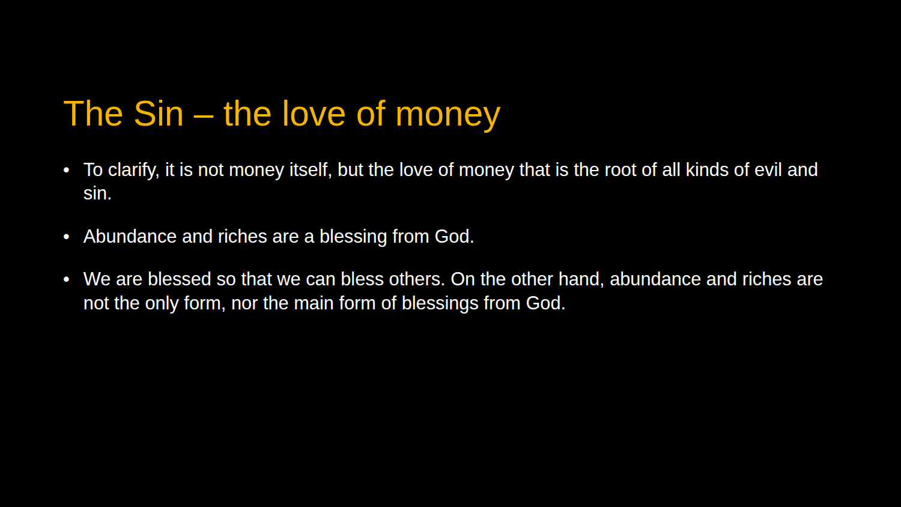The Sin – the love of money
To clarify, it is not money itself, but the love of money that is the root of all kinds of evil and sin.
Abundance and riches are a blessing from God.
We are blessed so that we can bless others. On the other hand, abundance and riches are not the only form, nor the main form of blessings from God.